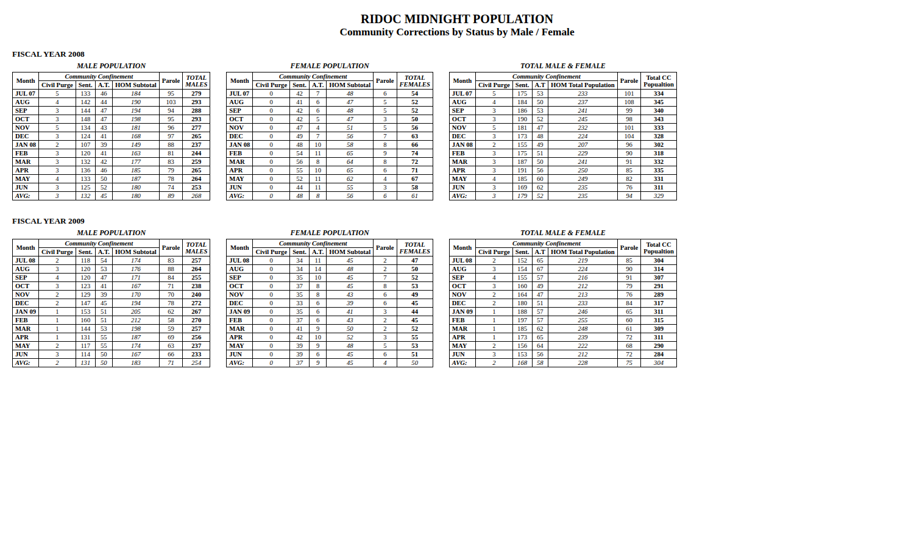RIDOC MIDNIGHT POPULATION
Community Corrections by Status by Male / Female
FISCAL YEAR 2008
MALE POPULATION
| Month | Community Confinement | Parole | TOTAL MALES |
| --- | --- | --- | --- |
| Civil Purge | Sent. | A.T. | HOM Subtotal |
| JUL 07 | 5 | 133 | 46 | 184 | 95 | 279 |
| AUG | 4 | 142 | 44 | 190 | 103 | 293 |
| SEP | 3 | 144 | 47 | 194 | 94 | 288 |
| OCT | 3 | 148 | 47 | 198 | 95 | 293 |
| NOV | 5 | 134 | 43 | 181 | 96 | 277 |
| DEC | 3 | 124 | 41 | 168 | 97 | 265 |
| JAN 08 | 2 | 107 | 39 | 149 | 88 | 237 |
| FEB | 3 | 120 | 41 | 163 | 81 | 244 |
| MAR | 3 | 132 | 42 | 177 | 83 | 259 |
| APR | 3 | 136 | 46 | 185 | 79 | 265 |
| MAY | 4 | 133 | 50 | 187 | 78 | 264 |
| JUN | 3 | 125 | 52 | 180 | 74 | 253 |
| AVG: | 3 | 132 | 45 | 180 | 89 | 268 |
FEMALE POPULATION
| Month | Community Confinement | Parole | TOTAL FEMALES |
| --- | --- | --- | --- |
| Civil Purge | Sent. | A.T. | HOM Subtotal |
| JUL 07 | 0 | 42 | 7 | 48 | 6 | 54 |
| AUG | 0 | 41 | 6 | 47 | 5 | 52 |
| SEP | 0 | 42 | 6 | 48 | 5 | 52 |
| OCT | 0 | 42 | 5 | 47 | 3 | 50 |
| NOV | 0 | 47 | 4 | 51 | 5 | 56 |
| DEC | 0 | 49 | 7 | 56 | 7 | 63 |
| JAN 08 | 0 | 48 | 10 | 58 | 8 | 66 |
| FEB | 0 | 54 | 11 | 65 | 9 | 74 |
| MAR | 0 | 56 | 8 | 64 | 8 | 72 |
| APR | 0 | 55 | 10 | 65 | 6 | 71 |
| MAY | 0 | 52 | 11 | 62 | 4 | 67 |
| JUN | 0 | 44 | 11 | 55 | 3 | 58 |
| AVG: | 0 | 48 | 8 | 56 | 6 | 61 |
TOTAL MALE & FEMALE
| Month | Community Confinement | Parole | Total CC Popualtion |
| --- | --- | --- | --- |
| Civil Purge | Sent. | A.T | HOM Total Population |
| JUL 07 | 5 | 175 | 53 | 233 | 101 | 334 |
| AUG | 4 | 184 | 50 | 237 | 108 | 345 |
| SEP | 3 | 186 | 53 | 241 | 99 | 340 |
| OCT | 3 | 190 | 52 | 245 | 98 | 343 |
| NOV | 5 | 181 | 47 | 232 | 101 | 333 |
| DEC | 3 | 173 | 48 | 224 | 104 | 328 |
| JAN 08 | 2 | 155 | 49 | 207 | 96 | 302 |
| FEB | 3 | 175 | 51 | 229 | 90 | 318 |
| MAR | 3 | 187 | 50 | 241 | 91 | 332 |
| APR | 3 | 191 | 56 | 250 | 85 | 335 |
| MAY | 4 | 185 | 60 | 249 | 82 | 331 |
| JUN | 3 | 169 | 62 | 235 | 76 | 311 |
| AVG: | 3 | 179 | 52 | 235 | 94 | 329 |
FISCAL YEAR 2009
MALE POPULATION
| Month | Community Confinement | Parole | TOTAL MALES |
| --- | --- | --- | --- |
| Civil Purge | Sent. | A.T. | HOM Subtotal |
| JUL 08 | 2 | 118 | 54 | 174 | 83 | 257 |
| AUG | 3 | 120 | 53 | 176 | 88 | 264 |
| SEP | 4 | 120 | 47 | 171 | 84 | 255 |
| OCT | 3 | 123 | 41 | 167 | 71 | 238 |
| NOV | 2 | 129 | 39 | 170 | 70 | 240 |
| DEC | 2 | 147 | 45 | 194 | 78 | 272 |
| JAN 09 | 1 | 153 | 51 | 205 | 62 | 267 |
| FEB | 1 | 160 | 51 | 212 | 58 | 270 |
| MAR | 1 | 144 | 53 | 198 | 59 | 257 |
| APR | 1 | 131 | 55 | 187 | 69 | 256 |
| MAY | 2 | 117 | 55 | 174 | 63 | 237 |
| JUN | 3 | 114 | 50 | 167 | 66 | 233 |
| AVG: | 2 | 131 | 50 | 183 | 71 | 254 |
FEMALE POPULATION
| Month | Community Confinement | Parole | TOTAL FEMALES |
| --- | --- | --- | --- |
| Civil Purge | Sent. | A.T. | HOM Subtotal |
| JUL 08 | 0 | 34 | 11 | 45 | 2 | 47 |
| AUG | 0 | 34 | 14 | 48 | 2 | 50 |
| SEP | 0 | 35 | 10 | 45 | 7 | 52 |
| OCT | 0 | 37 | 8 | 45 | 8 | 53 |
| NOV | 0 | 35 | 8 | 43 | 6 | 49 |
| DEC | 0 | 33 | 6 | 39 | 6 | 45 |
| JAN 09 | 0 | 35 | 6 | 41 | 3 | 44 |
| FEB | 0 | 37 | 6 | 43 | 2 | 45 |
| MAR | 0 | 41 | 9 | 50 | 2 | 52 |
| APR | 0 | 42 | 10 | 52 | 3 | 55 |
| MAY | 0 | 39 | 9 | 48 | 5 | 53 |
| JUN | 0 | 39 | 6 | 45 | 6 | 51 |
| AVG: | 0 | 37 | 9 | 45 | 4 | 50 |
TOTAL MALE & FEMALE
| Month | Community Confinement | Parole | Total CC Popualtion |
| --- | --- | --- | --- |
| Civil Purge | Sent. | A.T | HOM Total Population |
| JUL 08 | 2 | 152 | 65 | 219 | 85 | 304 |
| AUG | 3 | 154 | 67 | 224 | 90 | 314 |
| SEP | 4 | 155 | 57 | 216 | 91 | 307 |
| OCT | 3 | 160 | 49 | 212 | 79 | 291 |
| NOV | 2 | 164 | 47 | 213 | 76 | 289 |
| DEC | 2 | 180 | 51 | 233 | 84 | 317 |
| JAN 09 | 1 | 188 | 57 | 246 | 65 | 311 |
| FEB | 1 | 197 | 57 | 255 | 60 | 315 |
| MAR | 1 | 185 | 62 | 248 | 61 | 309 |
| APR | 1 | 173 | 65 | 239 | 72 | 311 |
| MAY | 2 | 156 | 64 | 222 | 68 | 290 |
| JUN | 3 | 153 | 56 | 212 | 72 | 284 |
| AVG: | 2 | 168 | 58 | 228 | 75 | 304 |